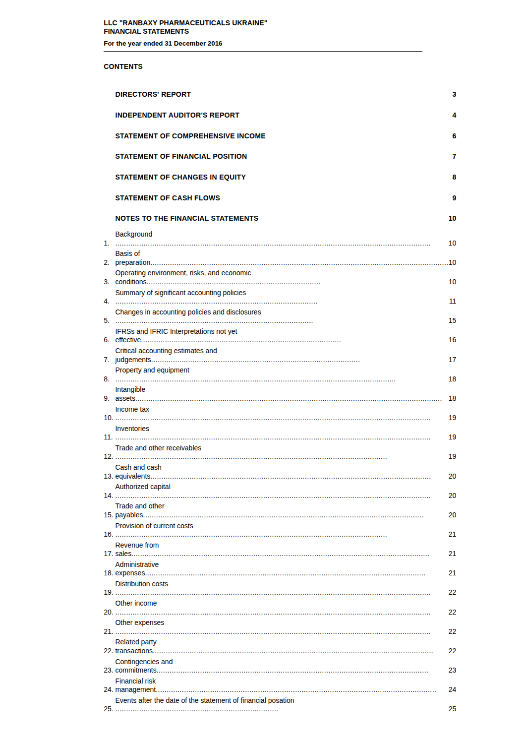LLC "RANBAXY PHARMACEUTICALS UKRAINE"
FINANCIAL STATEMENTS
For the year ended 31 December 2016
CONTENTS
| | DIRECTORS' REPORT | 3 |
| | INDEPENDENT AUDITOR'S REPORT | 4 |
| | STATEMENT OF COMPREHENSIVE INCOME | 6 |
| | STATEMENT OF FINANCIAL POSITION | 7 |
| | STATEMENT OF CHANGES IN EQUITY | 8 |
| | STATEMENT OF CASH FLOWS | 9 |
| | NOTES TO THE FINANCIAL STATEMENTS | 10 |
| 1. | Background ................................................................................................................................................. | 10 |
| 2. | Basis of preparation ......................................................................................................................................... | 10 |
| 3. | Operating environment, risks, and economic conditions ................................................................................ | 10 |
| 4. | Summary of significant accounting policies ............................................................................................. | 11 |
| 5. | Changes in accounting policies and disclosures ........................................................................................... | 15 |
| 6. | IFRSs and IFRIC Interpretations not yet effective ............................................................................................ | 16 |
| 7. | Critical accounting estimates and judgements ................................................................................................ | 17 |
| 8. | Property and equipment ................................................................................................................................. | 18 |
| 9. | Intangible assets ............................................................................................................................................. | 18 |
| 10. | Income tax ................................................................................................................................................. | 19 |
| 11. | Inventories ................................................................................................................................................. | 19 |
| 12. | Trade and other receivables ............................................................................................................................. | 19 |
| 13. | Cash and cash equivalents ................................................................................................................................. | 20 |
| 14. | Authorized capital ................................................................................................................................................. | 20 |
| 15. | Trade and other payables ................................................................................................................................. | 20 |
| 16. | Provision of current costs ............................................................................................................................. | 21 |
| 17. | Revenue from sales ......................................................................................................................................... | 21 |
| 18. | Administrative expenses ................................................................................................................................. | 21 |
| 19. | Distribution costs ................................................................................................................................................. | 22 |
| 20. | Other income ................................................................................................................................................. | 22 |
| 21. | Other expenses ................................................................................................................................................. | 22 |
| 22. | Related party transactions ................................................................................................................................. | 22 |
| 23. | Contingencies and commitments ............................................................................................................................. | 23 |
| 24. | Financial risk management ................................................................................................................................. | 24 |
| 25. | Events after the date of the statement of financial posation ........................................................................... | 25 |